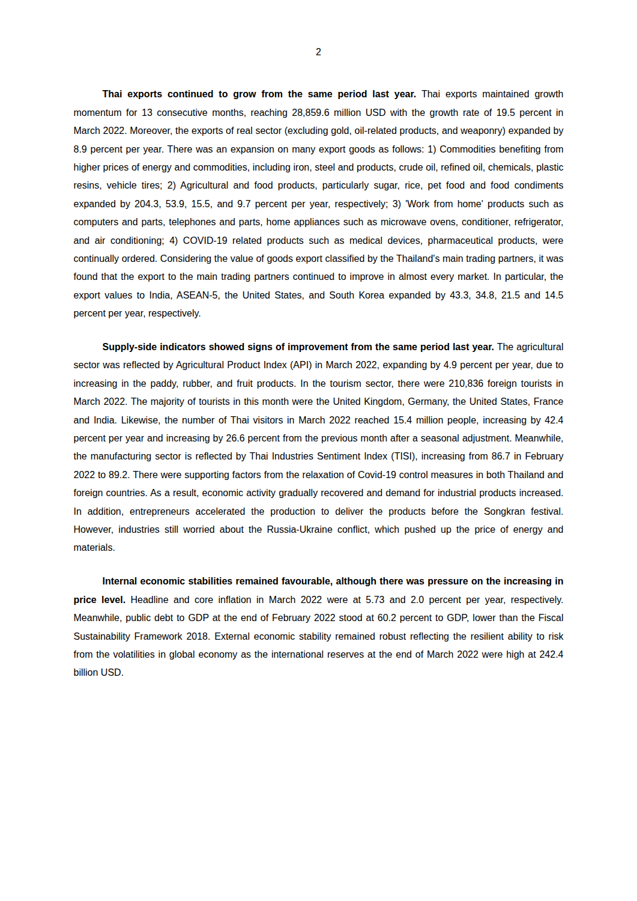2
Thai exports continued to grow from the same period last year. Thai exports maintained growth momentum for 13 consecutive months, reaching 28,859.6 million USD with the growth rate of 19.5 percent in March 2022. Moreover, the exports of real sector (excluding gold, oil-related products, and weaponry) expanded by 8.9 percent per year. There was an expansion on many export goods as follows: 1) Commodities benefiting from higher prices of energy and commodities, including iron, steel and products, crude oil, refined oil, chemicals, plastic resins, vehicle tires; 2) Agricultural and food products, particularly sugar, rice, pet food and food condiments expanded by 204.3, 53.9, 15.5, and 9.7 percent per year, respectively; 3) 'Work from home' products such as computers and parts, telephones and parts, home appliances such as microwave ovens, conditioner, refrigerator, and air conditioning; 4) COVID-19 related products such as medical devices, pharmaceutical products, were continually ordered. Considering the value of goods export classified by the Thailand's main trading partners, it was found that the export to the main trading partners continued to improve in almost every market. In particular, the export values to India, ASEAN-5, the United States, and South Korea expanded by 43.3, 34.8, 21.5 and 14.5 percent per year, respectively.
Supply-side indicators showed signs of improvement from the same period last year. The agricultural sector was reflected by Agricultural Product Index (API) in March 2022, expanding by 4.9 percent per year, due to increasing in the paddy, rubber, and fruit products. In the tourism sector, there were 210,836 foreign tourists in March 2022. The majority of tourists in this month were the United Kingdom, Germany, the United States, France and India. Likewise, the number of Thai visitors in March 2022 reached 15.4 million people, increasing by 42.4 percent per year and increasing by 26.6 percent from the previous month after a seasonal adjustment. Meanwhile, the manufacturing sector is reflected by Thai Industries Sentiment Index (TISI), increasing from 86.7 in February 2022 to 89.2. There were supporting factors from the relaxation of Covid-19 control measures in both Thailand and foreign countries. As a result, economic activity gradually recovered and demand for industrial products increased. In addition, entrepreneurs accelerated the production to deliver the products before the Songkran festival. However, industries still worried about the Russia-Ukraine conflict, which pushed up the price of energy and materials.
Internal economic stabilities remained favourable, although there was pressure on the increasing in price level. Headline and core inflation in March 2022 were at 5.73 and 2.0 percent per year, respectively. Meanwhile, public debt to GDP at the end of February 2022 stood at 60.2 percent to GDP, lower than the Fiscal Sustainability Framework 2018. External economic stability remained robust reflecting the resilient ability to risk from the volatilities in global economy as the international reserves at the end of March 2022 were high at 242.4 billion USD.